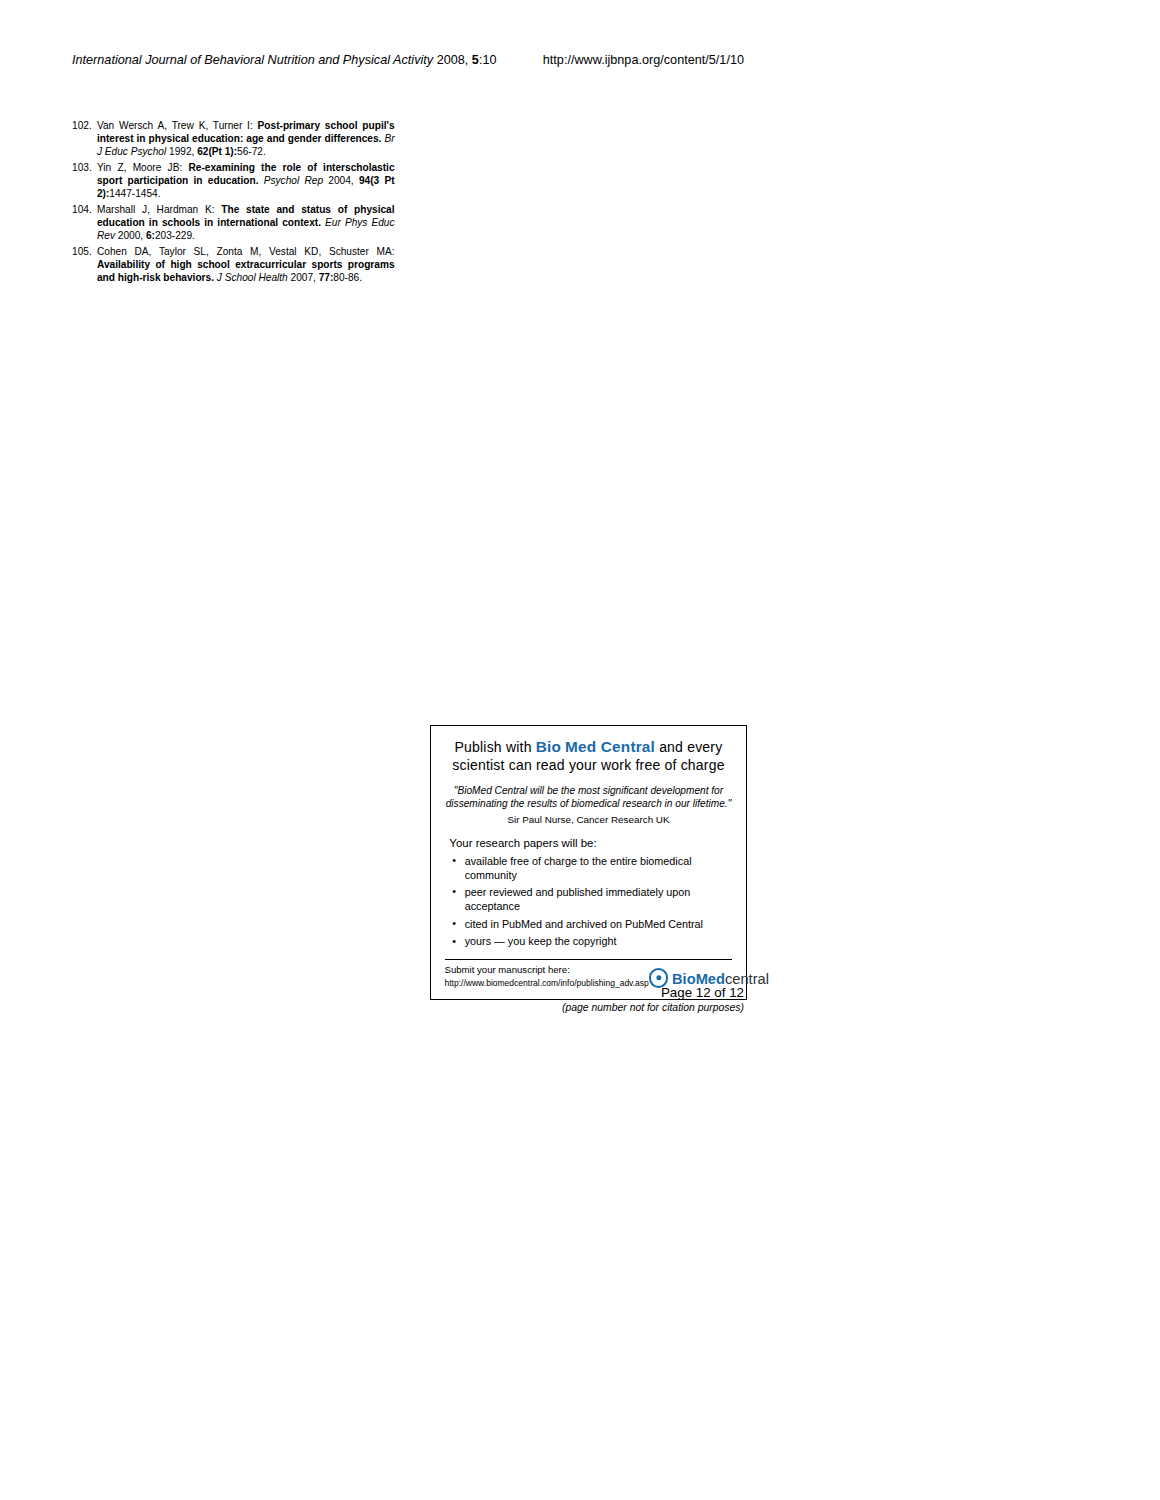International Journal of Behavioral Nutrition and Physical Activity 2008, 5:10
http://www.ijbnpa.org/content/5/1/10
102. Van Wersch A, Trew K, Turner I: Post-primary school pupil's interest in physical education: age and gender differences. Br J Educ Psychol 1992, 62(Pt 1): 56-72.
103. Yin Z, Moore JB: Re-examining the role of interscholastic sport participation in education. Psychol Rep 2004, 94(3 Pt 2): 1447-1454.
104. Marshall J, Hardman K: The state and status of physical education in schools in international context. Eur Phys Educ Rev 2000, 6: 203-229.
105. Cohen DA, Taylor SL, Zonta M, Vestal KD, Schuster MA: Availability of high school extracurricular sports programs and high-risk behaviors. J School Health 2007, 77: 80-86.
Publish with Bio Med Central and every scientist can read your work free of charge
"BioMed Central will be the most significant development for disseminating the results of biomedical research in our lifetime."
Sir Paul Nurse, Cancer Research UK
Your research papers will be:
available free of charge to the entire biomedical community
peer reviewed and published immediately upon acceptance
cited in PubMed and archived on PubMed Central
yours — you keep the copyright
Submit your manuscript here:
http://www.biomedcentral.com/info/publishing_adv.asp
BioMed central
Page 12 of 12
(page number not for citation purposes)